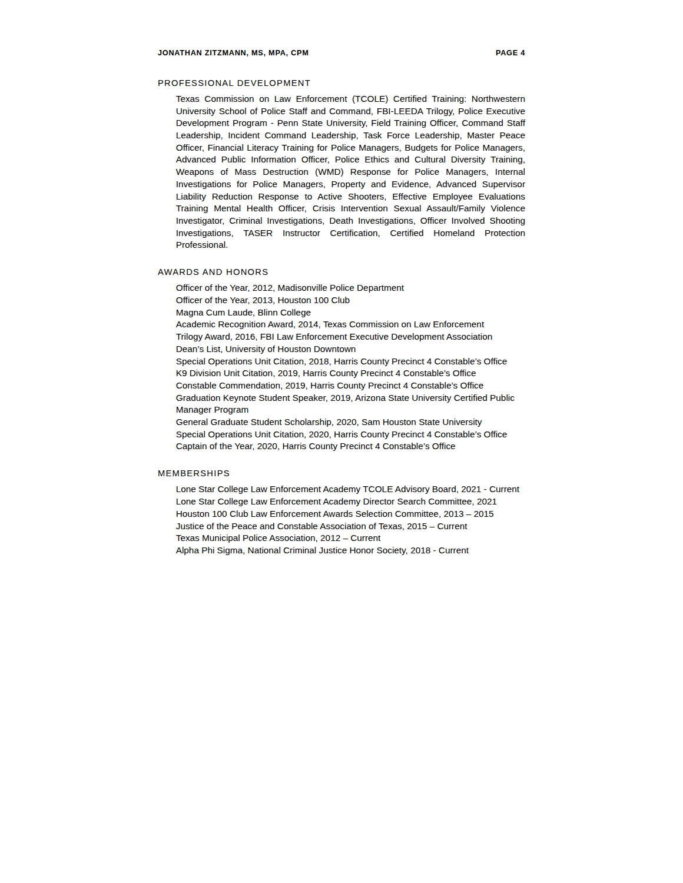Jonathan Zitzmann, MS, MPA, CPM Page 4
Professional Development
Texas Commission on Law Enforcement (TCOLE) Certified Training: Northwestern University School of Police Staff and Command, FBI-LEEDA Trilogy, Police Executive Development Program - Penn State University, Field Training Officer, Command Staff Leadership, Incident Command Leadership, Task Force Leadership, Master Peace Officer, Financial Literacy Training for Police Managers, Budgets for Police Managers, Advanced Public Information Officer, Police Ethics and Cultural Diversity Training, Weapons of Mass Destruction (WMD) Response for Police Managers, Internal Investigations for Police Managers, Property and Evidence, Advanced Supervisor Liability Reduction Response to Active Shooters, Effective Employee Evaluations Training Mental Health Officer, Crisis Intervention Sexual Assault/Family Violence Investigator, Criminal Investigations, Death Investigations, Officer Involved Shooting Investigations, TASER Instructor Certification, Certified Homeland Protection Professional.
Awards and Honors
Officer of the Year, 2012, Madisonville Police Department
Officer of the Year, 2013, Houston 100 Club
Magna Cum Laude, Blinn College
Academic Recognition Award, 2014, Texas Commission on Law Enforcement
Trilogy Award, 2016, FBI Law Enforcement Executive Development Association
Dean’s List, University of Houston Downtown
Special Operations Unit Citation, 2018, Harris County Precinct 4 Constable’s Office
K9 Division Unit Citation, 2019, Harris County Precinct 4 Constable’s Office
Constable Commendation, 2019, Harris County Precinct 4 Constable’s Office
Graduation Keynote Student Speaker, 2019, Arizona State University Certified Public Manager Program
General Graduate Student Scholarship, 2020, Sam Houston State University
Special Operations Unit Citation, 2020, Harris County Precinct 4 Constable’s Office
Captain of the Year, 2020, Harris County Precinct 4 Constable’s Office
Memberships
Lone Star College Law Enforcement Academy TCOLE Advisory Board, 2021 - Current
Lone Star College Law Enforcement Academy Director Search Committee, 2021
Houston 100 Club Law Enforcement Awards Selection Committee, 2013 – 2015
Justice of the Peace and Constable Association of Texas, 2015 – Current
Texas Municipal Police Association, 2012 – Current
Alpha Phi Sigma, National Criminal Justice Honor Society, 2018 - Current